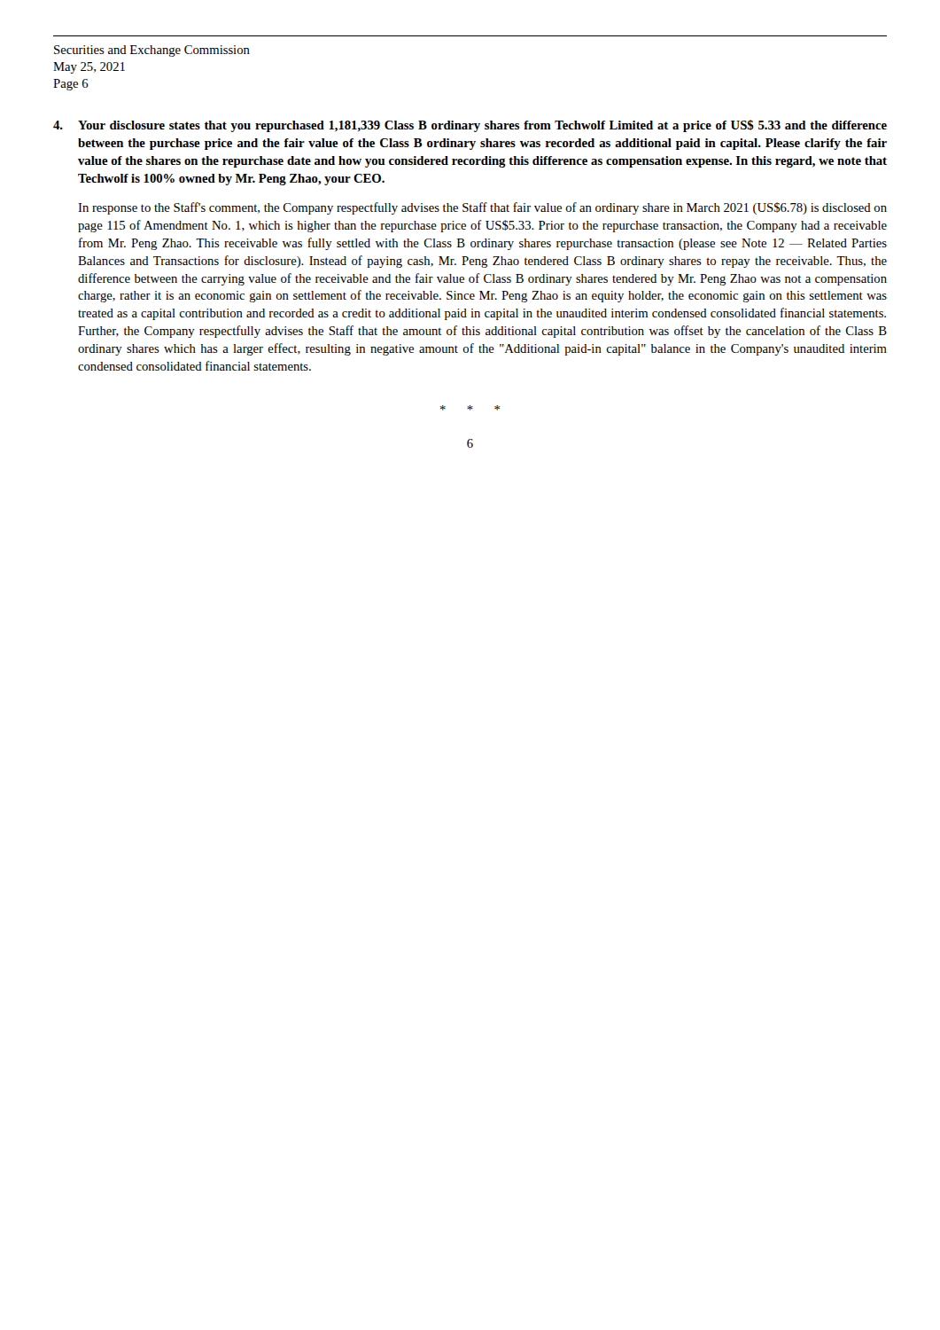Securities and Exchange Commission
May 25, 2021
Page 6
4.
Your disclosure states that you repurchased 1,181,339 Class B ordinary shares from Techwolf Limited at a price of US$ 5.33 and the difference between the purchase price and the fair value of the Class B ordinary shares was recorded as additional paid in capital. Please clarify the fair value of the shares on the repurchase date and how you considered recording this difference as compensation expense. In this regard, we note that Techwolf is 100% owned by Mr. Peng Zhao, your CEO.
In response to the Staff's comment, the Company respectfully advises the Staff that fair value of an ordinary share in March 2021 (US$6.78) is disclosed on page 115 of Amendment No. 1, which is higher than the repurchase price of US$5.33. Prior to the repurchase transaction, the Company had a receivable from Mr. Peng Zhao. This receivable was fully settled with the Class B ordinary shares repurchase transaction (please see Note 12 — Related Parties Balances and Transactions for disclosure). Instead of paying cash, Mr. Peng Zhao tendered Class B ordinary shares to repay the receivable. Thus, the difference between the carrying value of the receivable and the fair value of Class B ordinary shares tendered by Mr. Peng Zhao was not a compensation charge, rather it is an economic gain on settlement of the receivable. Since Mr. Peng Zhao is an equity holder, the economic gain on this settlement was treated as a capital contribution and recorded as a credit to additional paid in capital in the unaudited interim condensed consolidated financial statements. Further, the Company respectfully advises the Staff that the amount of this additional capital contribution was offset by the cancelation of the Class B ordinary shares which has a larger effect, resulting in negative amount of the "Additional paid-in capital" balance in the Company's unaudited interim condensed consolidated financial statements.
***
6